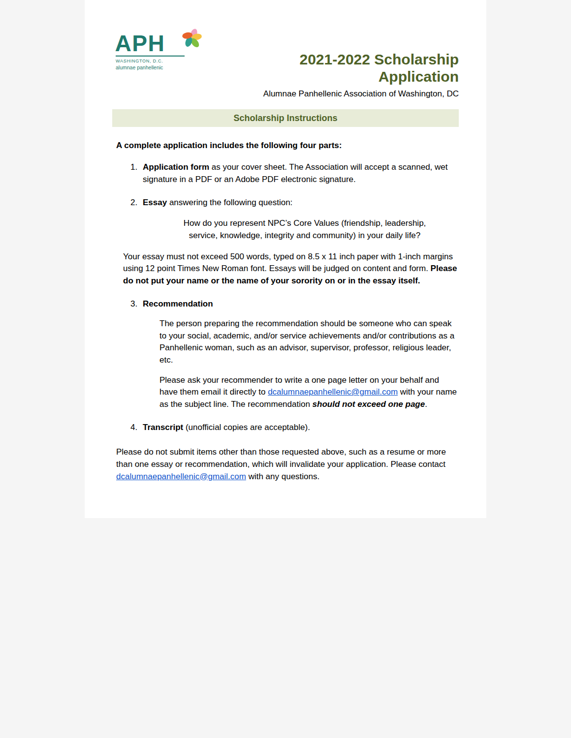APH Washington, D.C. Alumnae Panhellenic APH WASHINGTON, D.C. alumnae panhellenic
2021-2022 Scholarship
Application
Alumnae Panhellenic Association of Washington, DC
Scholarship Instructions
A complete application includes the following four parts:
Application form as your cover sheet. The Association will accept a scanned, wet signature in a PDF or an Adobe PDF electronic signature.
Essay answering the following question:
How do you represent NPC’s Core Values (friendship, leadership, service, knowledge, integrity and community) in your daily life?
Your essay must not exceed 500 words, typed on 8.5 x 11 inch paper with 1-inch margins using 12 point Times New Roman font. Essays will be judged on content and form. Please do not put your name or the name of your sorority on or in the essay itself.
Recommendation
The person preparing the recommendation should be someone who can speak to your social, academic, and/or service achievements and/or contributions as a Panhellenic woman, such as an advisor, supervisor, professor, religious leader, etc.
Please ask your recommender to write a one page letter on your behalf and have them email it directly to dcalumnaepanhellenic@gmail.com with your name as the subject line. The recommendation should not exceed one page.
Transcript (unofficial copies are acceptable).
Please do not submit items other than those requested above, such as a resume or more than one essay or recommendation, which will invalidate your application. Please contact dcalumnaepanhellenic@gmail.com with any questions.